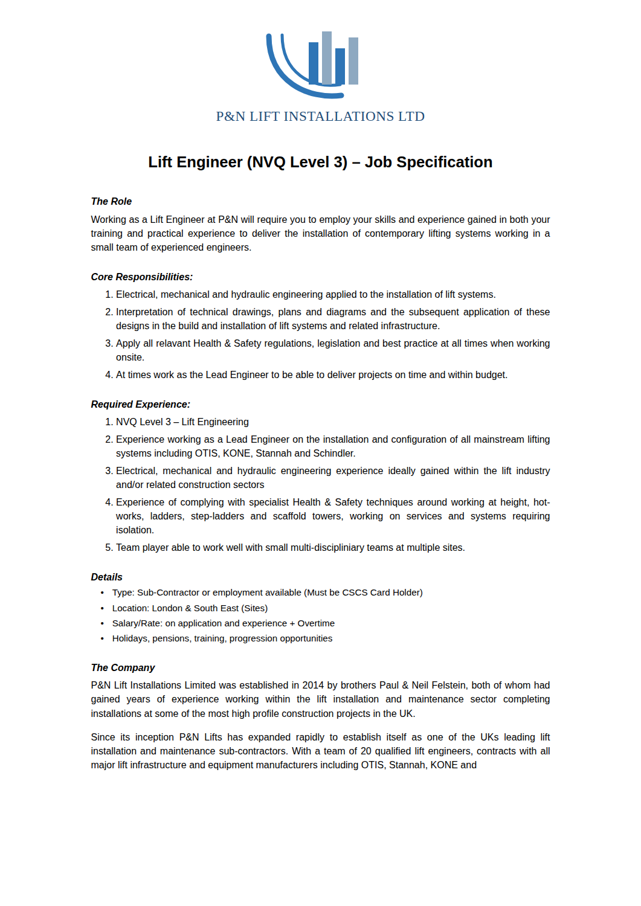P&N LIFT INSTALLATIONS LTD
Lift Engineer (NVQ Level 3) – Job Specification
The Role
Working as a Lift Engineer at P&N will require you to employ your skills and experience gained in both your training and practical experience to deliver the installation of contemporary lifting systems working in a small team of experienced engineers.
Core Responsibilities:
Electrical, mechanical and hydraulic engineering applied to the installation of lift systems.
Interpretation of technical drawings, plans and diagrams and the subsequent application of these designs in the build and installation of lift systems and related infrastructure.
Apply all relavant Health & Safety regulations, legislation and best practice at all times when working onsite.
At times work as the Lead Engineer to be able to deliver projects on time and within budget.
Required Experience:
NVQ Level 3 – Lift Engineering
Experience working as a Lead Engineer on the installation and configuration of all mainstream lifting systems including OTIS, KONE, Stannah and Schindler.
Electrical, mechanical and hydraulic engineering experience ideally gained within the lift industry and/or related construction sectors
Experience of complying with specialist Health & Safety techniques around working at height, hot-works, ladders, step-ladders and scaffold towers, working on services and systems requiring isolation.
Team player able to work well with small multi-discipliniary teams at multiple sites.
Details
Type: Sub-Contractor or employment available (Must be CSCS Card Holder)
Location: London & South East (Sites)
Salary/Rate: on application and experience + Overtime
Holidays, pensions, training, progression opportunities
The Company
P&N Lift Installations Limited was established in 2014 by brothers Paul & Neil Felstein, both of whom had gained years of experience working within the lift installation and maintenance sector completing installations at some of the most high profile construction projects in the UK.
Since its inception P&N Lifts has expanded rapidly to establish itself as one of the UKs leading lift installation and maintenance sub-contractors. With a team of 20 qualified lift engineers, contracts with all major lift infrastructure and equipment manufacturers including OTIS, Stannah, KONE and